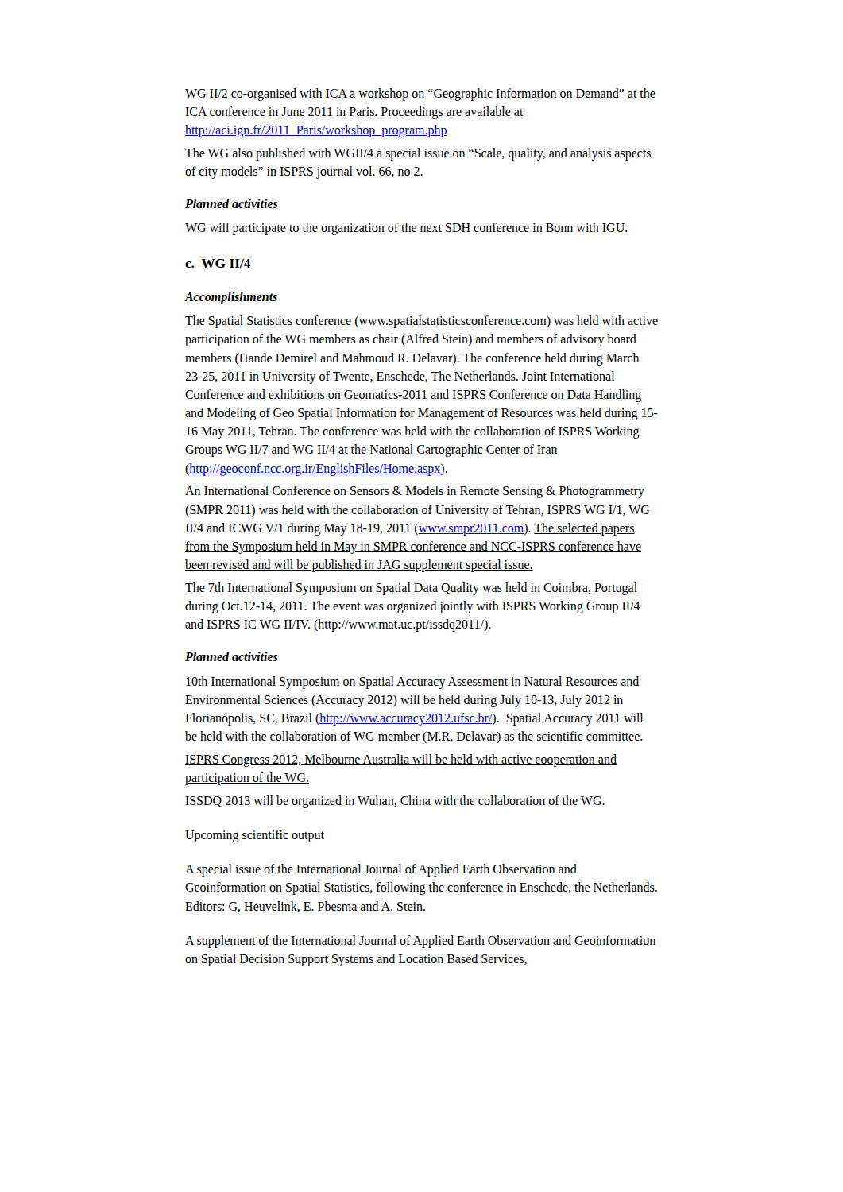WG II/2 co-organised with ICA a workshop on “Geographic Information on Demand” at the ICA conference in June 2011 in Paris. Proceedings are available at http://aci.ign.fr/2011_Paris/workshop_program.php
The WG also published with WGII/4 a special issue on “Scale, quality, and analysis aspects of city models” in ISPRS journal vol. 66, no 2.
Planned activities
WG will participate to the organization of the next SDH conference in Bonn with IGU.
c. WG II/4
Accomplishments
The Spatial Statistics conference (www.spatialstatisticsconference.com) was held with active participation of the WG members as chair (Alfred Stein) and members of advisory board members (Hande Demirel and Mahmoud R. Delavar). The conference held during March 23-25, 2011 in University of Twente, Enschede, The Netherlands. Joint International Conference and exhibitions on Geomatics-2011 and ISPRS Conference on Data Handling and Modeling of Geo Spatial Information for Management of Resources was held during 15-16 May 2011, Tehran. The conference was held with the collaboration of ISPRS Working Groups WG II/7 and WG II/4 at the National Cartographic Center of Iran (http://geoconf.ncc.org.ir/EnglishFiles/Home.aspx).
An International Conference on Sensors & Models in Remote Sensing & Photogrammetry (SMPR 2011) was held with the collaboration of University of Tehran, ISPRS WG I/1, WG II/4 and ICWG V/1 during May 18-19, 2011 (www.smpr2011.com). The selected papers from the Symposium held in May in SMPR conference and NCC-ISPRS conference have been revised and will be published in JAG supplement special issue.
The 7th International Symposium on Spatial Data Quality was held in Coimbra, Portugal during Oct.12-14, 2011. The event was organized jointly with ISPRS Working Group II/4 and ISPRS IC WG II/IV. (http://www.mat.uc.pt/issdq2011/).
Planned activities
10th International Symposium on Spatial Accuracy Assessment in Natural Resources and Environmental Sciences (Accuracy 2012) will be held during July 10-13, July 2012 in Florianópolis, SC, Brazil (http://www.accuracy2012.ufsc.br/). Spatial Accuracy 2011 will be held with the collaboration of WG member (M.R. Delavar) as the scientific committee.
ISPRS Congress 2012, Melbourne Australia will be held with active cooperation and participation of the WG.
ISSDQ 2013 will be organized in Wuhan, China with the collaboration of the WG.
Upcoming scientific output
A special issue of the International Journal of Applied Earth Observation and Geoinformation on Spatial Statistics, following the conference in Enschede, the Netherlands. Editors: G, Heuvelink, E. Pbesma and A. Stein.
A supplement of the International Journal of Applied Earth Observation and Geoinformation on Spatial Decision Support Systems and Location Based Services,